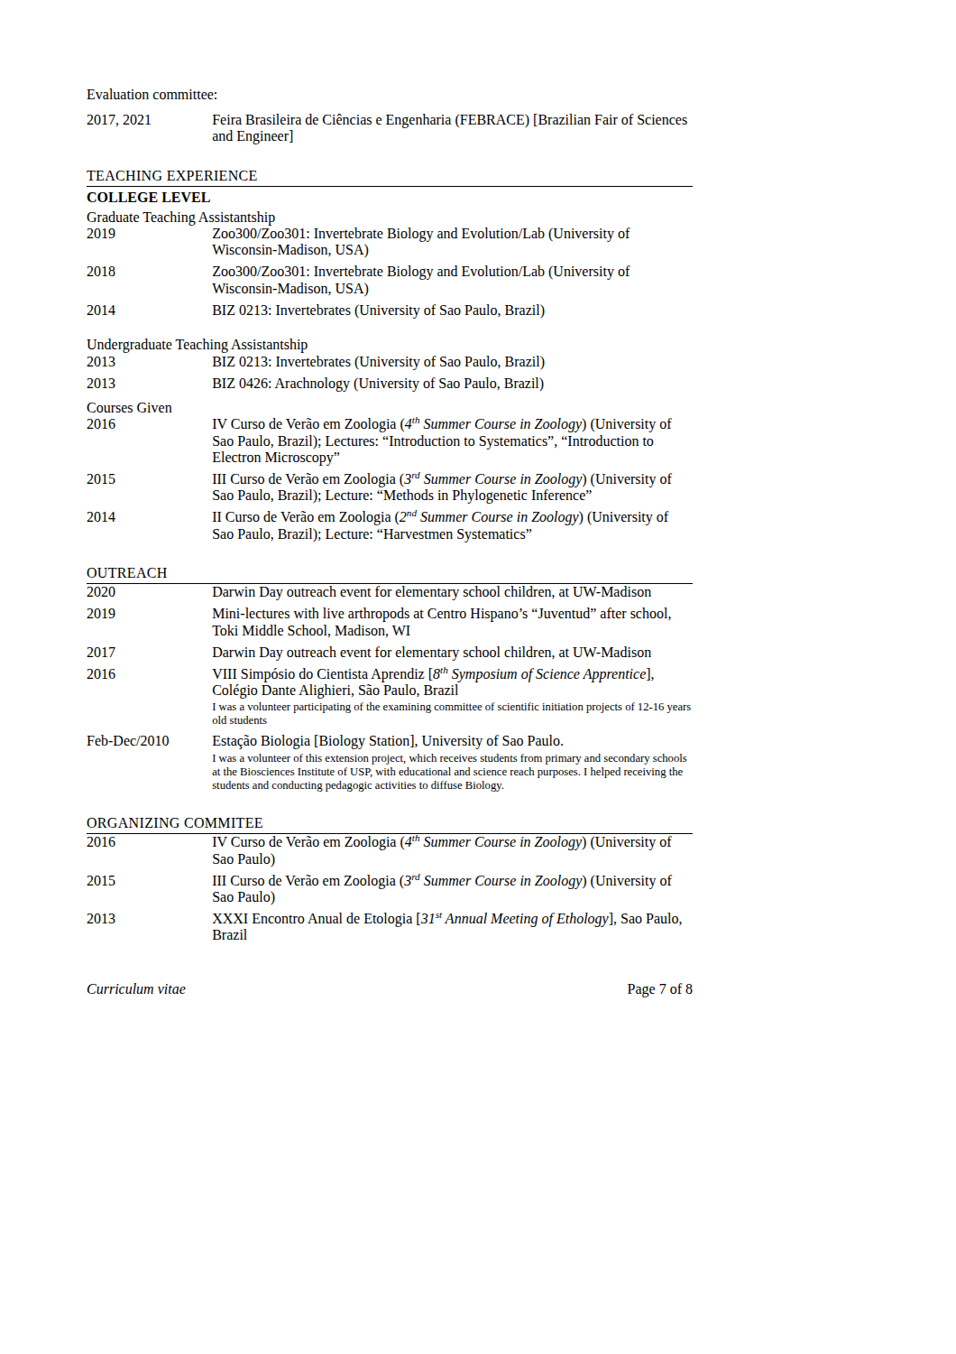Evaluation committee:
| 2017, 2021 | Feira Brasileira de Ciências e Engenharia (FEBRACE) [Brazilian Fair of Sciences and Engineer] |
Teaching Experience
College Level
Graduate Teaching Assistantship
| 2019 | Zoo300/Zoo301: Invertebrate Biology and Evolution/Lab (University of Wisconsin-Madison, USA) |
| 2018 | Zoo300/Zoo301: Invertebrate Biology and Evolution/Lab (University of Wisconsin-Madison, USA) |
| 2014 | BIZ 0213: Invertebrates (University of Sao Paulo, Brazil) |
Undergraduate Teaching Assistantship
| 2013 | BIZ 0213: Invertebrates (University of Sao Paulo, Brazil) |
| 2013 | BIZ 0426: Arachnology (University of Sao Paulo, Brazil) |
Courses Given
| 2016 | IV Curso de Verão em Zoologia ( 4 th Summer Course in Zoology ) (University of Sao Paulo, Brazil); Lectures: “Introduction to Systematics”, “Introduction to Electron Microscopy” |
| 2015 | III Curso de Verão em Zoologia ( 3 rd Summer Course in Zoology ) (University of Sao Paulo, Brazil); Lecture: “Methods in Phylogenetic Inference” |
| 2014 | II Curso de Verão em Zoologia ( 2 nd Summer Course in Zoology ) (University of Sao Paulo, Brazil); Lecture: “Harvestmen Systematics” |
Outreach
| 2020 | Darwin Day outreach event for elementary school children, at UW-Madison |
| 2019 | Mini-lectures with live arthropods at Centro Hispano’s “Juventud” after school, Toki Middle School, Madison, WI |
| 2017 | Darwin Day outreach event for elementary school children, at UW-Madison |
| 2016 | VIII Simpósio do Cientista Aprendiz [ 8 th Symposium of Science Apprentice ], Colégio Dante Alighieri, São Paulo, Brazil I was a volunteer participating of the examining committee of scientific initiation projects of 12-16 years old students |
| Feb-Dec/2010 | Estação Biologia [Biology Station], University of Sao Paulo. I was a volunteer of this extension project, which receives students from primary and secondary schools at the Biosciences Institute of USP, with educational and science reach purposes. I helped receiving the students and conducting pedagogic activities to diffuse Biology. |
Organizing Commitee
| 2016 | IV Curso de Verão em Zoologia ( 4 th Summer Course in Zoology ) (University of Sao Paulo) |
| 2015 | III Curso de Verão em Zoologia ( 3 rd Summer Course in Zoology ) (University of Sao Paulo) |
| 2013 | XXXI Encontro Anual de Etologia [ 31 st Annual Meeting of Ethology ], Sao Paulo, Brazil |
Curriculum vitae Page 7 of 8